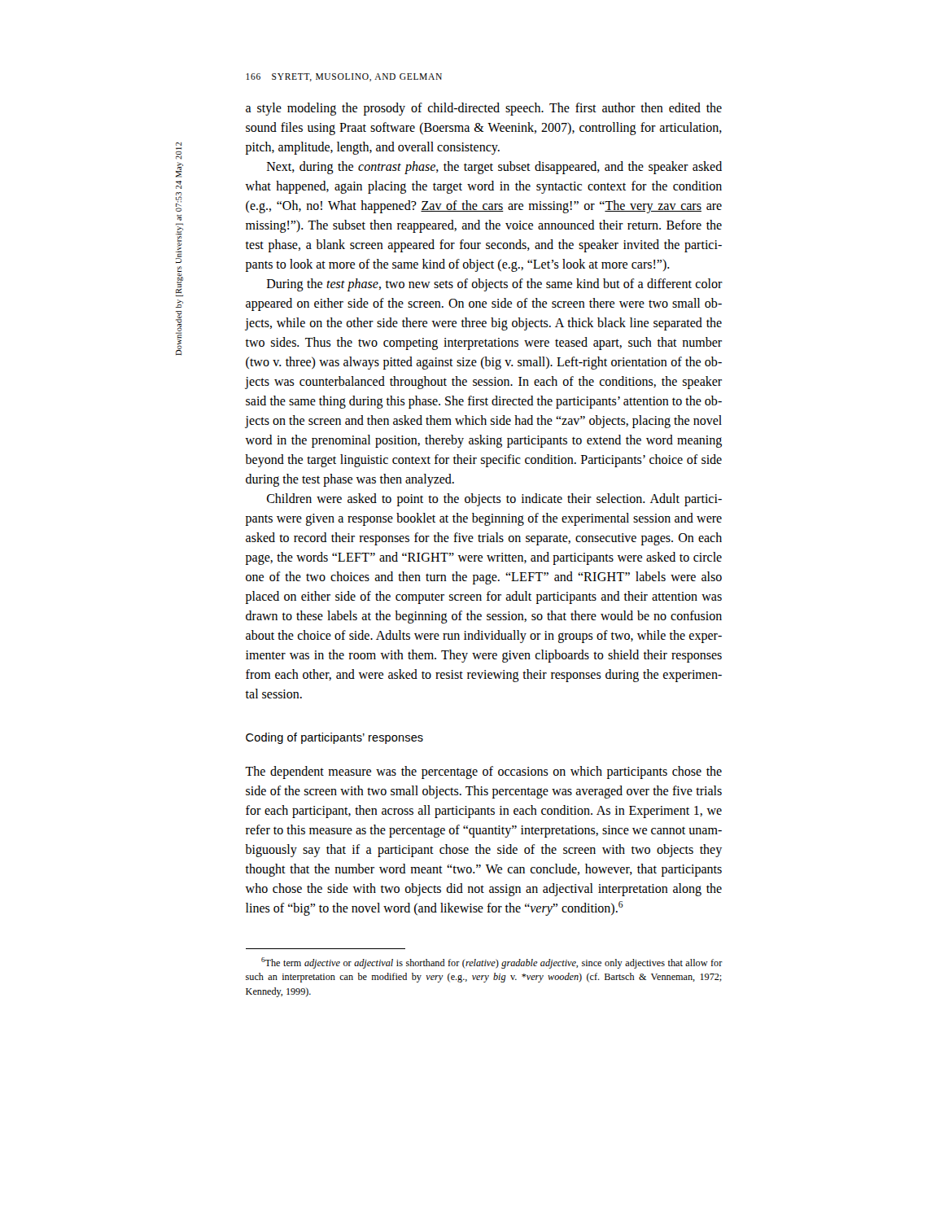Downloaded by [Rutgers University] at 07:53 24 May 2012
166 SYRETT, MUSOLINO, AND GELMAN
a style modeling the prosody of child-directed speech. The first author then edited the sound files using Praat software (Boersma & Weenink, 2007), controlling for articulation, pitch, amplitude, length, and overall consistency.
Next, during the contrast phase, the target subset disappeared, and the speaker asked what happened, again placing the target word in the syntactic context for the condition (e.g., “Oh, no! What happened? Zav of the cars are missing!” or “The very zav cars are missing!”). The subset then reappeared, and the voice announced their return. Before the test phase, a blank screen appeared for four seconds, and the speaker invited the participants to look at more of the same kind of object (e.g., “Let’s look at more cars!”).
During the test phase, two new sets of objects of the same kind but of a different color appeared on either side of the screen. On one side of the screen there were two small objects, while on the other side there were three big objects. A thick black line separated the two sides. Thus the two competing interpretations were teased apart, such that number (two v. three) was always pitted against size (big v. small). Left-right orientation of the objects was counterbalanced throughout the session. In each of the conditions, the speaker said the same thing during this phase. She first directed the participants’ attention to the objects on the screen and then asked them which side had the “zav” objects, placing the novel word in the prenominal position, thereby asking participants to extend the word meaning beyond the target linguistic context for their specific condition. Participants’ choice of side during the test phase was then analyzed.
Children were asked to point to the objects to indicate their selection. Adult participants were given a response booklet at the beginning of the experimental session and were asked to record their responses for the five trials on separate, consecutive pages. On each page, the words “LEFT” and “RIGHT” were written, and participants were asked to circle one of the two choices and then turn the page. “LEFT” and “RIGHT” labels were also placed on either side of the computer screen for adult participants and their attention was drawn to these labels at the beginning of the session, so that there would be no confusion about the choice of side. Adults were run individually or in groups of two, while the experimenter was in the room with them. They were given clipboards to shield their responses from each other, and were asked to resist reviewing their responses during the experimental session.
Coding of participants’ responses
The dependent measure was the percentage of occasions on which participants chose the side of the screen with two small objects. This percentage was averaged over the five trials for each participant, then across all participants in each condition. As in Experiment 1, we refer to this measure as the percentage of “quantity” interpretations, since we cannot unambiguously say that if a participant chose the side of the screen with two objects they thought that the number word meant “two.” We can conclude, however, that participants who chose the side with two objects did not assign an adjectival interpretation along the lines of “big” to the novel word (and likewise for the “very” condition).6
6The term adjective or adjectival is shorthand for (relative) gradable adjective, since only adjectives that allow for such an interpretation can be modified by very (e.g., very big v. *very wooden) (cf. Bartsch & Venneman, 1972; Kennedy, 1999).